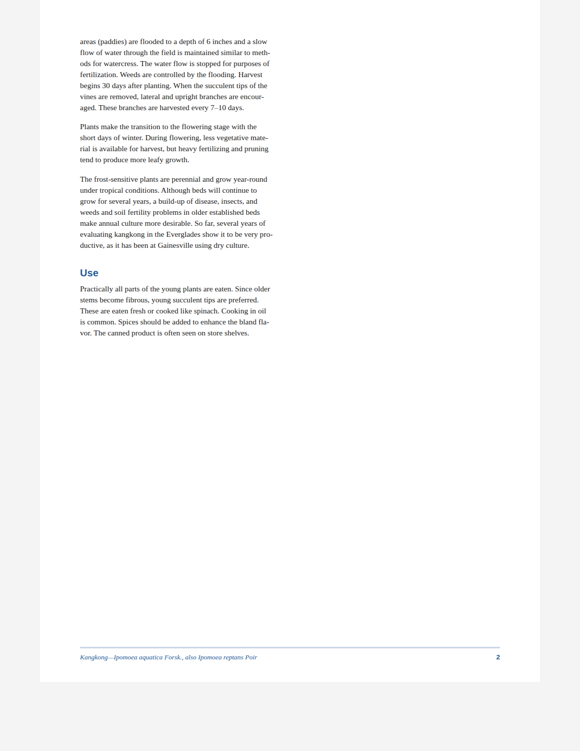areas (paddies) are flooded to a depth of 6 inches and a slow flow of water through the field is maintained similar to methods for watercress. The water flow is stopped for purposes of fertilization. Weeds are controlled by the flooding. Harvest begins 30 days after planting. When the succulent tips of the vines are removed, lateral and upright branches are encouraged. These branches are harvested every 7–10 days.
Plants make the transition to the flowering stage with the short days of winter. During flowering, less vegetative material is available for harvest, but heavy fertilizing and pruning tend to produce more leafy growth.
The frost-sensitive plants are perennial and grow year-round under tropical conditions. Although beds will continue to grow for several years, a build-up of disease, insects, and weeds and soil fertility problems in older established beds make annual culture more desirable. So far, several years of evaluating kangkong in the Everglades show it to be very productive, as it has been at Gainesville using dry culture.
Use
Practically all parts of the young plants are eaten. Since older stems become fibrous, young succulent tips are preferred. These are eaten fresh or cooked like spinach. Cooking in oil is common. Spices should be added to enhance the bland flavor. The canned product is often seen on store shelves.
Kangkong—Ipomoea aquatica Forsk., also Ipomoea reptans Poir 2